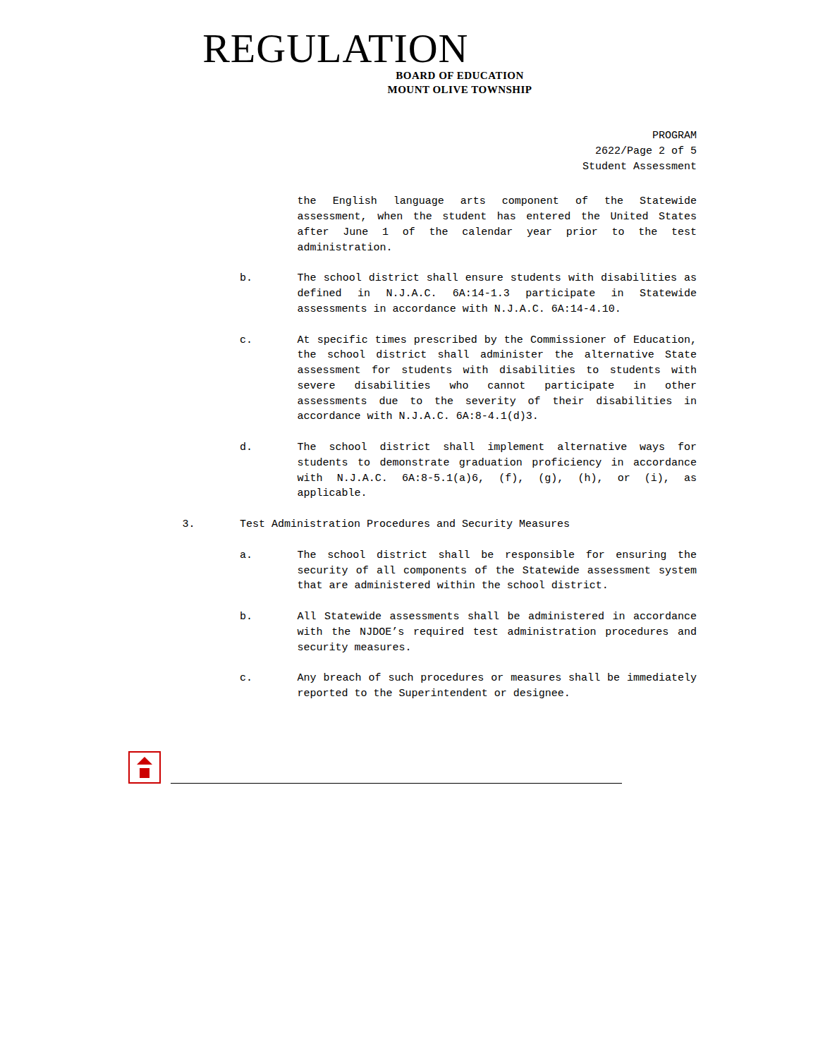REGULATION
BOARD OF EDUCATION
MOUNT OLIVE TOWNSHIP
PROGRAM
2622/Page 2 of 5
Student Assessment
the English language arts component of the Statewide assessment, when the student has entered the United States after June 1 of the calendar year prior to the test administration.
b.
The school district shall ensure students with disabilities as defined in N.J.A.C. 6A:14-1.3 participate in Statewide assessments in accordance with N.J.A.C. 6A:14-4.10.
c.
At specific times prescribed by the Commissioner of Education, the school district shall administer the alternative State assessment for students with disabilities to students with severe disabilities who cannot participate in other assessments due to the severity of their disabilities in accordance with N.J.A.C. 6A:8-4.1(d)3.
d.
The school district shall implement alternative ways for students to demonstrate graduation proficiency in accordance with N.J.A.C. 6A:8-5.1(a)6, (f), (g), (h), or (i), as applicable.
3.
Test Administration Procedures and Security Measures
a.
The school district shall be responsible for ensuring the security of all components of the Statewide assessment system that are administered within the school district.
b.
All Statewide assessments shall be administered in accordance with the NJDOE’s required test administration procedures and security measures.
c.
Any breach of such procedures or measures shall be immediately reported to the Superintendent or designee.